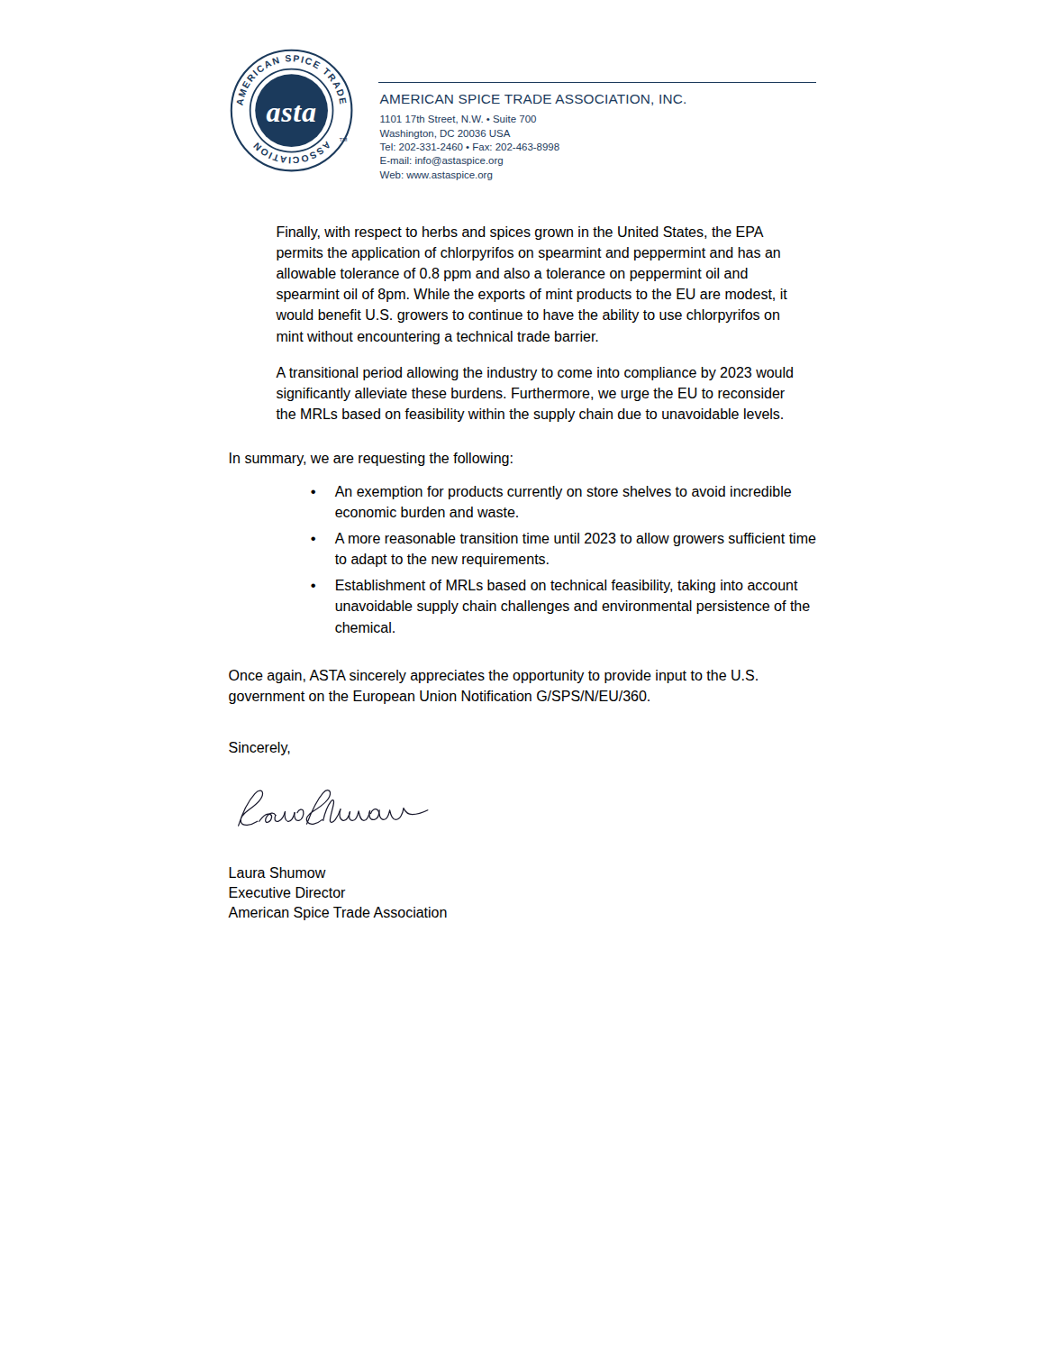AMERICAN SPICE TRADE ASSOCIATION asta TM
AMERICAN SPICE TRADE ASSOCIATION, INC.
1101 17th Street, N.W. • Suite 700
Washington, DC 20036 USA
Tel: 202-331-2460 • Fax: 202-463-8998
E-mail: info@astaspice.org
Web: www.astaspice.org
Finally, with respect to herbs and spices grown in the United States, the EPA permits the application of chlorpyrifos on spearmint and peppermint and has an allowable tolerance of 0.8 ppm and also a tolerance on peppermint oil and spearmint oil of 8pm. While the exports of mint products to the EU are modest, it would benefit U.S. growers to continue to have the ability to use chlorpyrifos on mint without encountering a technical trade barrier.
A transitional period allowing the industry to come into compliance by 2023 would significantly alleviate these burdens. Furthermore, we urge the EU to reconsider the MRLs based on feasibility within the supply chain due to unavoidable levels.
In summary, we are requesting the following:
An exemption for products currently on store shelves to avoid incredible economic burden and waste.
A more reasonable transition time until 2023 to allow growers sufficient time to adapt to the new requirements.
Establishment of MRLs based on technical feasibility, taking into account unavoidable supply chain challenges and environmental persistence of the chemical.
Once again, ASTA sincerely appreciates the opportunity to provide input to the U.S. government on the European Union Notification G/SPS/N/EU/360.
Sincerely,
Laura Shumow
Executive Director
American Spice Trade Association